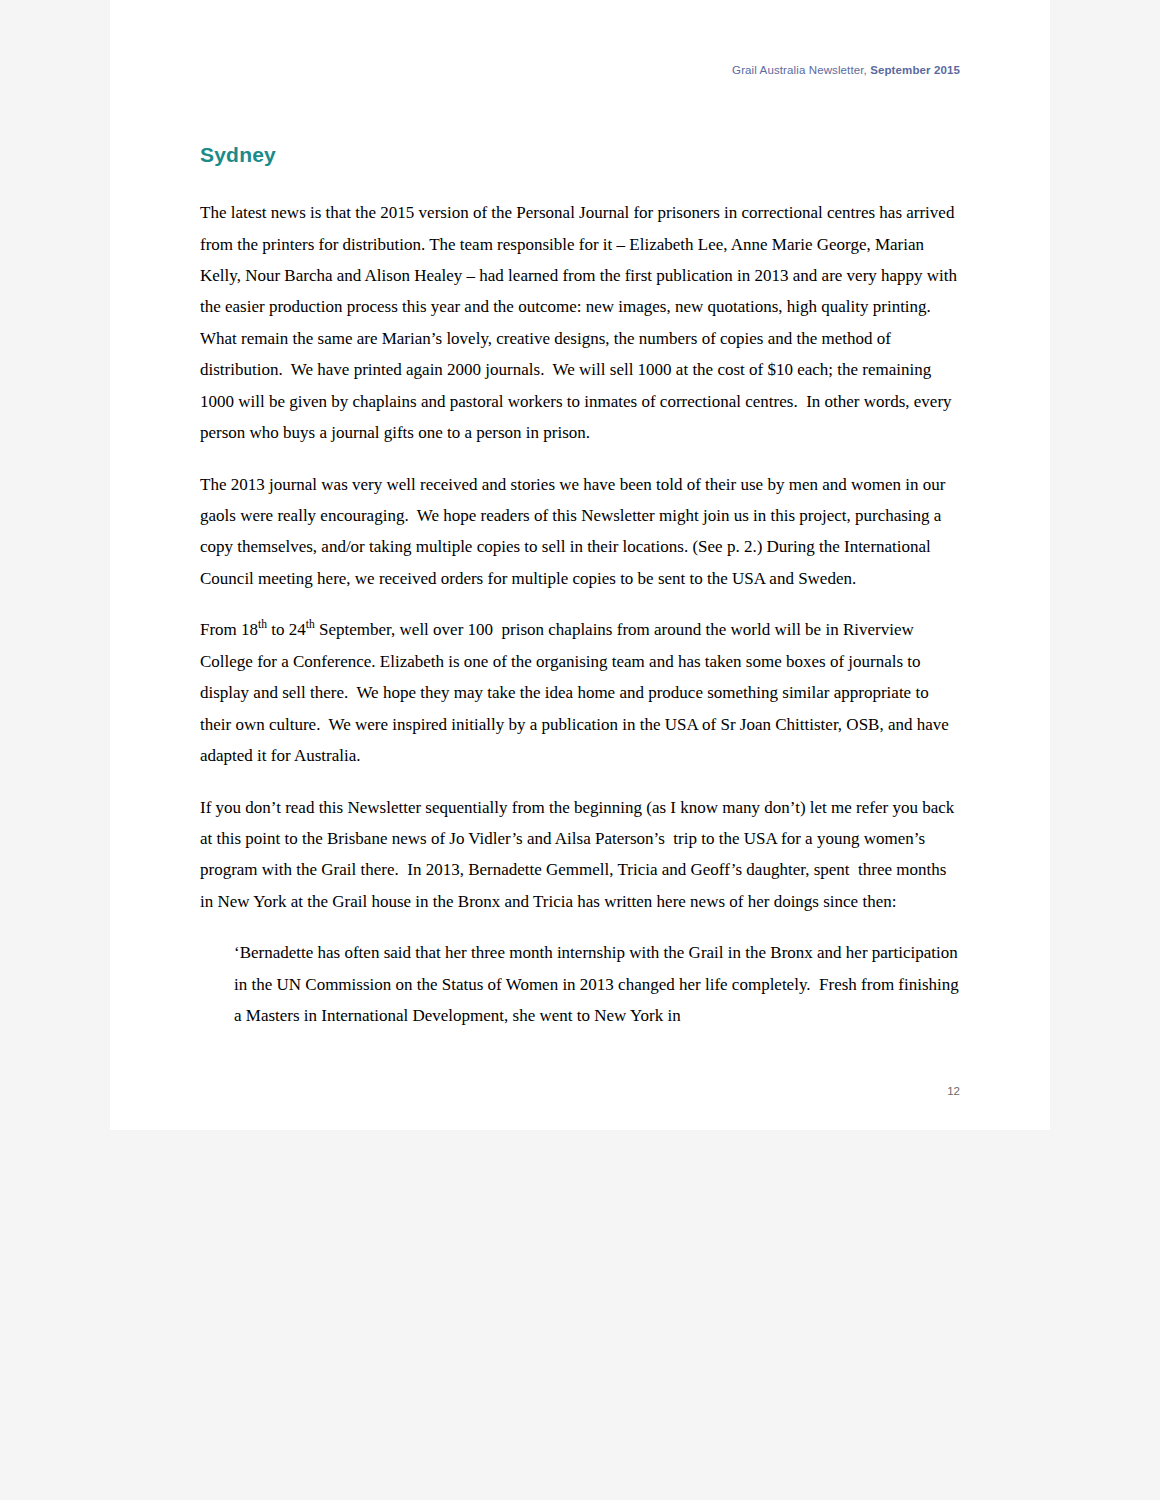Grail Australia Newsletter, September 2015
Sydney
The latest news is that the 2015 version of the Personal Journal for prisoners in correctional centres has arrived from the printers for distribution. The team responsible for it – Elizabeth Lee, Anne Marie George, Marian Kelly, Nour Barcha and Alison Healey – had learned from the first publication in 2013 and are very happy with the easier production process this year and the outcome: new images, new quotations, high quality printing. What remain the same are Marian’s lovely, creative designs, the numbers of copies and the method of distribution. We have printed again 2000 journals. We will sell 1000 at the cost of $10 each; the remaining 1000 will be given by chaplains and pastoral workers to inmates of correctional centres. In other words, every person who buys a journal gifts one to a person in prison.
The 2013 journal was very well received and stories we have been told of their use by men and women in our gaols were really encouraging. We hope readers of this Newsletter might join us in this project, purchasing a copy themselves, and/or taking multiple copies to sell in their locations. (See p. 2.) During the International Council meeting here, we received orders for multiple copies to be sent to the USA and Sweden.
From 18th to 24th September, well over 100 prison chaplains from around the world will be in Riverview College for a Conference. Elizabeth is one of the organising team and has taken some boxes of journals to display and sell there. We hope they may take the idea home and produce something similar appropriate to their own culture. We were inspired initially by a publication in the USA of Sr Joan Chittister, OSB, and have adapted it for Australia.
If you don’t read this Newsletter sequentially from the beginning (as I know many don’t) let me refer you back at this point to the Brisbane news of Jo Vidler’s and Ailsa Paterson’s trip to the USA for a young women’s program with the Grail there. In 2013, Bernadette Gemmell, Tricia and Geoff’s daughter, spent three months in New York at the Grail house in the Bronx and Tricia has written here news of her doings since then:
‘Bernadette has often said that her three month internship with the Grail in the Bronx and her participation in the UN Commission on the Status of Women in 2013 changed her life completely. Fresh from finishing a Masters in International Development, she went to New York in
12